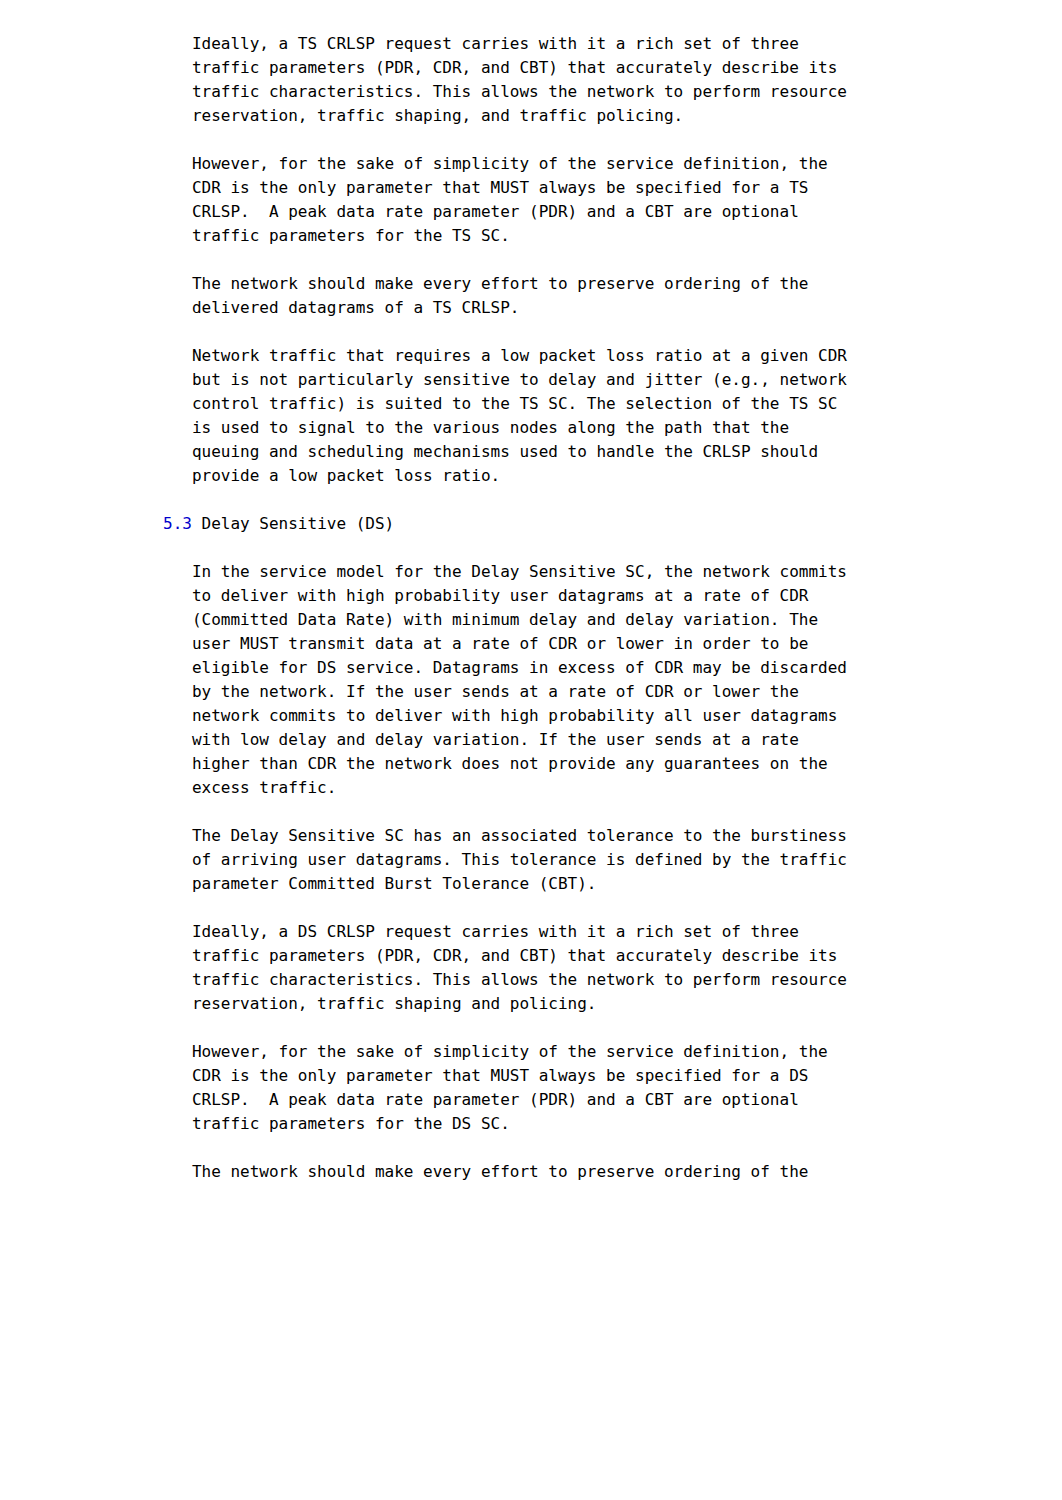Ideally, a TS CRLSP request carries with it a rich set of three traffic parameters (PDR, CDR, and CBT) that accurately describe its traffic characteristics. This allows the network to perform resource reservation, traffic shaping, and traffic policing.
However, for the sake of simplicity of the service definition, the CDR is the only parameter that MUST always be specified for a TS CRLSP. A peak data rate parameter (PDR) and a CBT are optional traffic parameters for the TS SC.
The network should make every effort to preserve ordering of the delivered datagrams of a TS CRLSP.
Network traffic that requires a low packet loss ratio at a given CDR but is not particularly sensitive to delay and jitter (e.g., network control traffic) is suited to the TS SC. The selection of the TS SC is used to signal to the various nodes along the path that the queuing and scheduling mechanisms used to handle the CRLSP should provide a low packet loss ratio.
5.3 Delay Sensitive (DS)
In the service model for the Delay Sensitive SC, the network commits to deliver with high probability user datagrams at a rate of CDR (Committed Data Rate) with minimum delay and delay variation. The user MUST transmit data at a rate of CDR or lower in order to be eligible for DS service. Datagrams in excess of CDR may be discarded by the network. If the user sends at a rate of CDR or lower the network commits to deliver with high probability all user datagrams with low delay and delay variation. If the user sends at a rate higher than CDR the network does not provide any guarantees on the excess traffic.
The Delay Sensitive SC has an associated tolerance to the burstiness of arriving user datagrams. This tolerance is defined by the traffic parameter Committed Burst Tolerance (CBT).
Ideally, a DS CRLSP request carries with it a rich set of three traffic parameters (PDR, CDR, and CBT) that accurately describe its traffic characteristics. This allows the network to perform resource reservation, traffic shaping and policing.
However, for the sake of simplicity of the service definition, the CDR is the only parameter that MUST always be specified for a DS CRLSP. A peak data rate parameter (PDR) and a CBT are optional traffic parameters for the DS SC.
The network should make every effort to preserve ordering of the